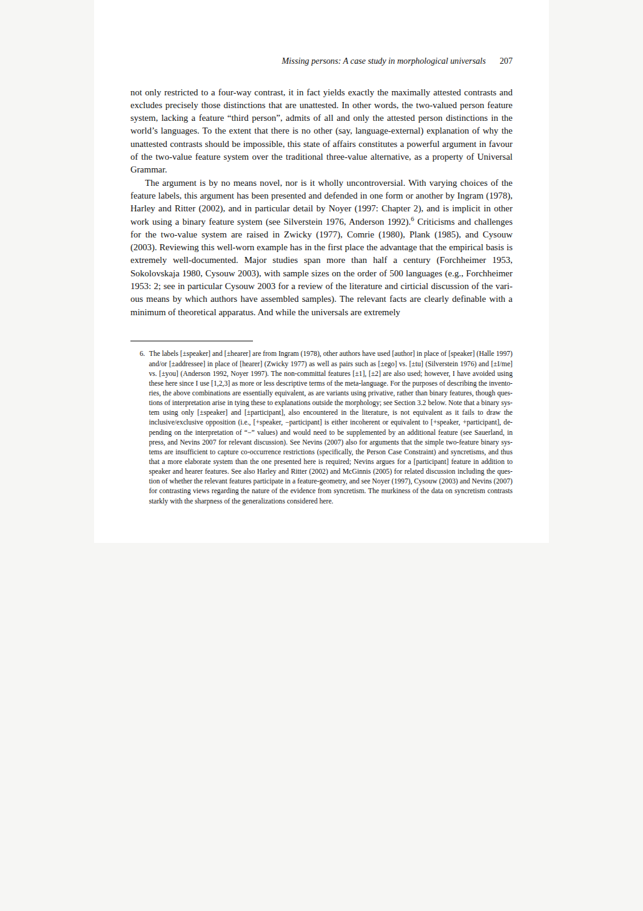Missing persons: A case study in morphological universals 207
not only restricted to a four-way contrast, it in fact yields exactly the maximally attested contrasts and excludes precisely those distinctions that are unattested. In other words, the two-valued person feature system, lacking a feature “third person”, admits of all and only the attested person distinctions in the world’s languages. To the extent that there is no other (say, language-external) explanation of why the unattested contrasts should be impossible, this state of affairs constitutes a powerful argument in favour of the two-value feature system over the traditional three-value alternative, as a property of Universal Grammar.
The argument is by no means novel, nor is it wholly uncontroversial. With varying choices of the feature labels, this argument has been presented and defended in one form or another by Ingram (1978), Harley and Ritter (2002), and in particular detail by Noyer (1997: Chapter 2), and is implicit in other work using a binary feature system (see Silverstein 1976, Anderson 1992).6 Criticisms and challenges for the two-value system are raised in Zwicky (1977), Comrie (1980), Plank (1985), and Cysouw (2003). Reviewing this well-worn example has in the first place the advantage that the empirical basis is extremely well-documented. Major studies span more than half a century (Forchheimer 1953, Sokolovskaja 1980, Cysouw 2003), with sample sizes on the order of 500 languages (e.g., Forchheimer 1953: 2; see in particular Cysouw 2003 for a review of the literature and cirticial discussion of the various means by which authors have assembled samples). The relevant facts are clearly definable with a minimum of theoretical apparatus. And while the universals are extremely
6. The labels [±speaker] and [±hearer] are from Ingram (1978), other authors have used [author] in place of [speaker] (Halle 1997) and/or [±addressee] in place of [hearer] (Zwicky 1977) as well as pairs such as [±ego] vs. [±tu] (Silverstein 1976) and [±I/me] vs. [±you] (Anderson 1992, Noyer 1997). The non-committal features [±1], [±2] are also used; however, I have avoided using these here since I use [1,2,3] as more or less descriptive terms of the meta-language. For the purposes of describing the inventories, the above combinations are essentially equivalent, as are variants using privative, rather than binary features, though questions of interpretation arise in tying these to explanations outside the morphology; see Section 3.2 below. Note that a binary system using only [±speaker] and [±participant], also encountered in the literature, is not equivalent as it fails to draw the inclusive/exclusive opposition (i.e., [+speaker, −participant] is either incoherent or equivalent to [+speaker, +participant], depending on the interpretation of “−” values) and would need to be supplemented by an additional feature (see Sauerland, in press, and Nevins 2007 for relevant discussion). See Nevins (2007) also for arguments that the simple two-feature binary systems are insufficient to capture co-occurrence restrictions (specifically, the Person Case Constraint) and syncretisms, and thus that a more elaborate system than the one presented here is required; Nevins argues for a [participant] feature in addition to speaker and hearer features. See also Harley and Ritter (2002) and McGinnis (2005) for related discussion including the question of whether the relevant features participate in a feature-geometry, and see Noyer (1997), Cysouw (2003) and Nevins (2007) for contrasting views regarding the nature of the evidence from syncretism. The murkiness of the data on syncretism contrasts starkly with the sharpness of the generalizations considered here.